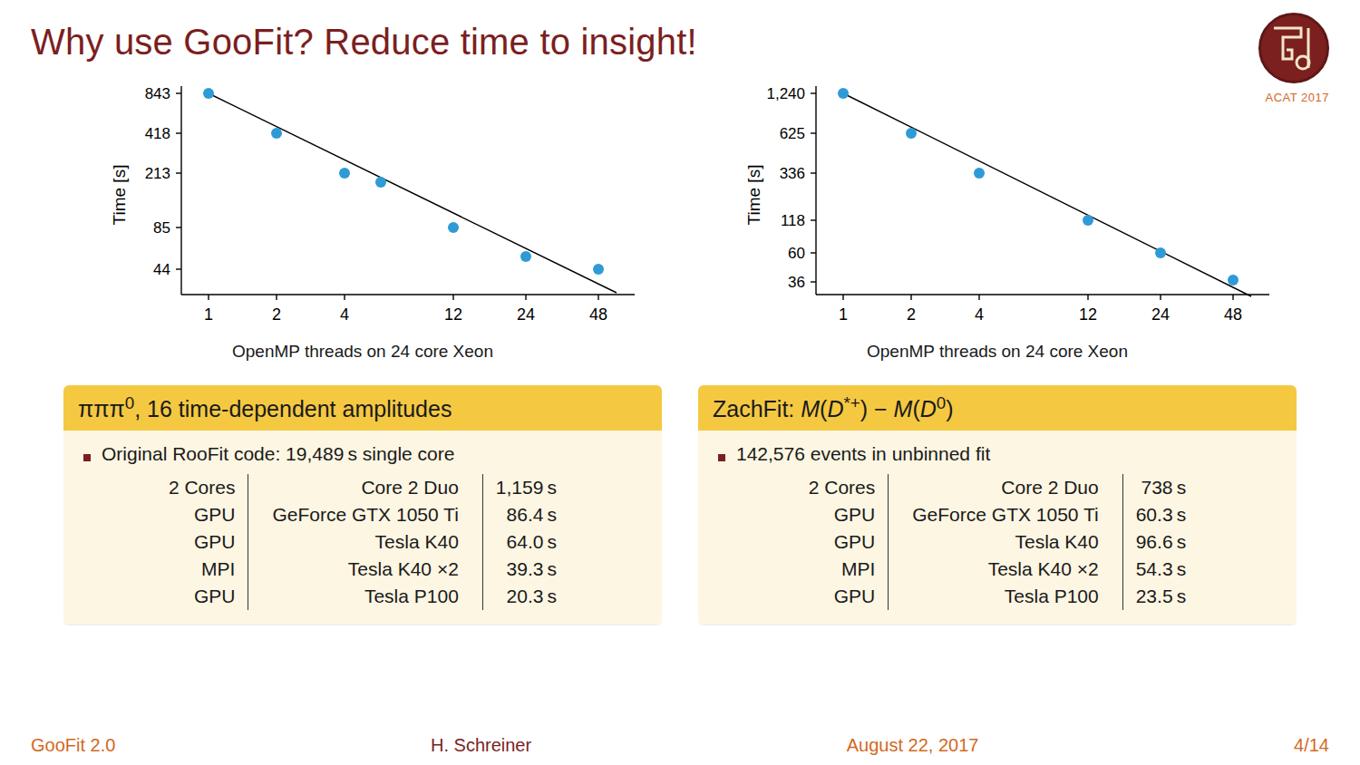Why use GooFit? Reduce time to insight!
ACAT 2017
843 418 213 85 44 Time [s] 1 2 4 12 24 48
OpenMP threads on 24 core Xeon
1,240 625 336 118 60 36 Time [s] 1 2 4 12 24 48
OpenMP threads on 24 core Xeon
πππ0, 16 time-dependent amplitudes
Original RooFit code: 19,489 s single core
| 2 Cores | Core 2 Duo | 1,159 s |
| GPU | GeForce GTX 1050 Ti | 86.4 s |
| GPU | Tesla K40 | 64.0 s |
| MPI | Tesla K40 ×2 | 39.3 s |
| GPU | Tesla P100 | 20.3 s |
ZachFit: M(D*+) − M(D 0)
142,576 events in unbinned fit
| 2 Cores | Core 2 Duo | 738 s |
| GPU | GeForce GTX 1050 Ti | 60.3 s |
| GPU | Tesla K40 | 96.6 s |
| MPI | Tesla K40 ×2 | 54.3 s |
| GPU | Tesla P100 | 23.5 s |
GooFit 2.0
H. Schreiner
August 22, 2017
4/14